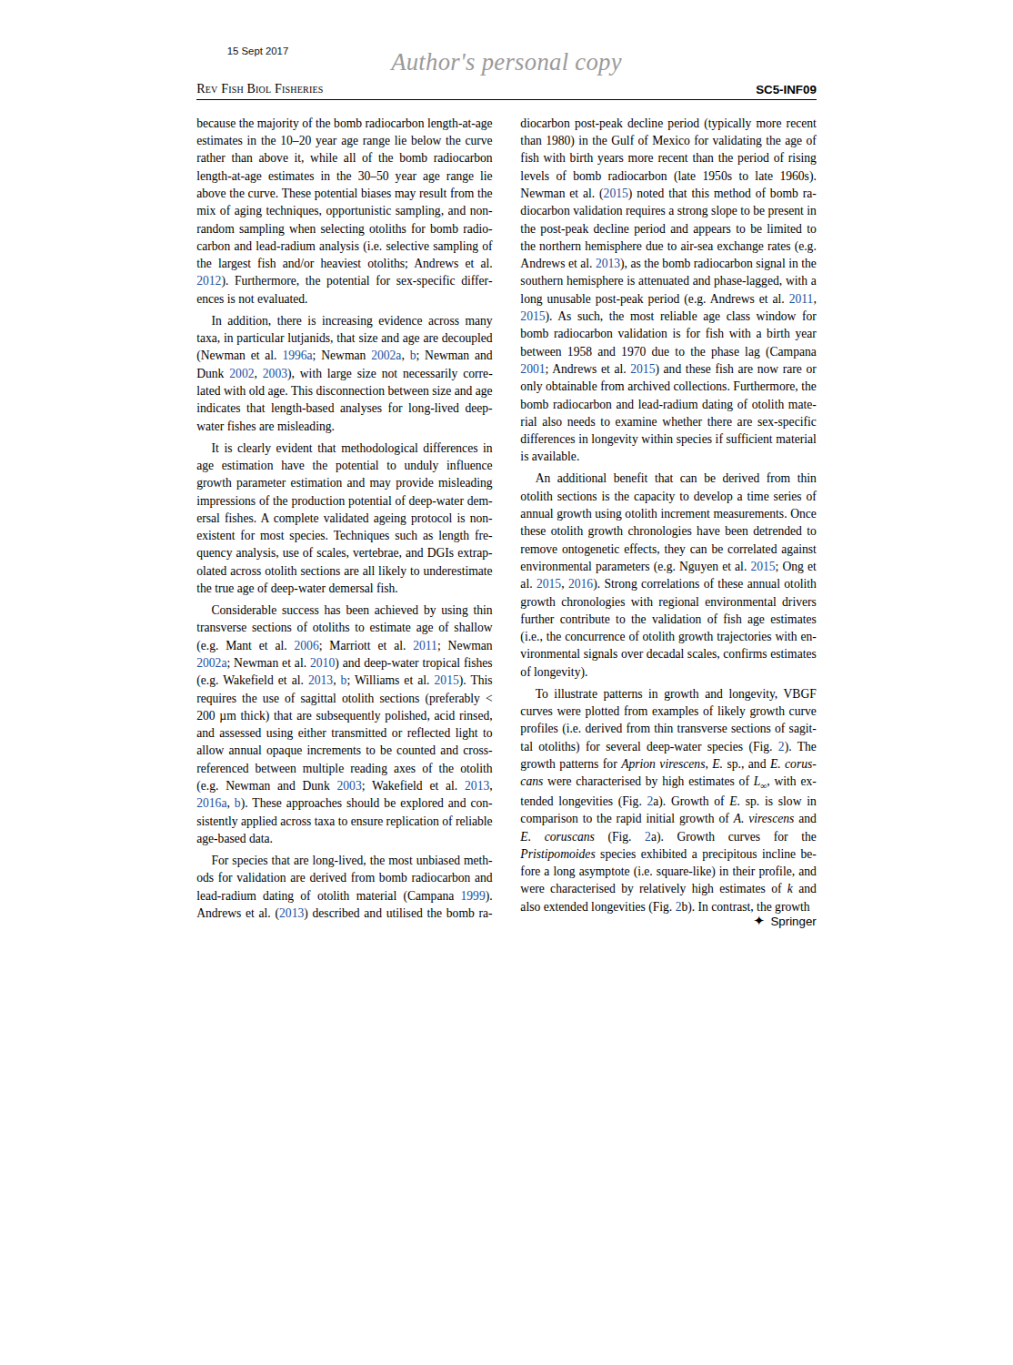Author's personal copy
15 Sept 2017
Rev Fish Biol Fisheries
SC5-INF09
because the majority of the bomb radiocarbon length-at-age estimates in the 10–20 year age range lie below the curve rather than above it, while all of the bomb radiocarbon length-at-age estimates in the 30–50 year age range lie above the curve. These potential biases may result from the mix of aging techniques, opportunistic sampling, and non-random sampling when selecting otoliths for bomb radiocarbon and lead-radium analysis (i.e. selective sampling of the largest fish and/or heaviest otoliths; Andrews et al. 2012). Furthermore, the potential for sex-specific differences is not evaluated.
In addition, there is increasing evidence across many taxa, in particular lutjanids, that size and age are decoupled (Newman et al. 1996a; Newman 2002a, b; Newman and Dunk 2002, 2003), with large size not necessarily correlated with old age. This disconnection between size and age indicates that length-based analyses for long-lived deep-water fishes are misleading.
It is clearly evident that methodological differences in age estimation have the potential to unduly influence growth parameter estimation and may provide misleading impressions of the production potential of deep-water demersal fishes. A complete validated ageing protocol is non-existent for most species. Techniques such as length frequency analysis, use of scales, vertebrae, and DGIs extrapolated across otolith sections are all likely to underestimate the true age of deep-water demersal fish.
Considerable success has been achieved by using thin transverse sections of otoliths to estimate age of shallow (e.g. Mant et al. 2006; Marriott et al. 2011; Newman 2002a; Newman et al. 2010) and deep-water tropical fishes (e.g. Wakefield et al. 2013, b; Williams et al. 2015). This requires the use of sagittal otolith sections (preferably < 200 µm thick) that are subsequently polished, acid rinsed, and assessed using either transmitted or reflected light to allow annual opaque increments to be counted and cross-referenced between multiple reading axes of the otolith (e.g. Newman and Dunk 2003; Wakefield et al. 2013, 2016a, b). These approaches should be explored and consistently applied across taxa to ensure replication of reliable age-based data.
For species that are long-lived, the most unbiased methods for validation are derived from bomb radiocarbon and lead-radium dating of otolith material (Campana 1999). Andrews et al. (2013) described and utilised the bomb radiocarbon post-peak decline period (typically more recent than 1980) in the Gulf of Mexico for validating the age of fish with birth years more recent than the period of rising levels of bomb radiocarbon (late 1950s to late 1960s). Newman et al. (2015) noted that this method of bomb radiocarbon validation requires a strong slope to be present in the post-peak decline period and appears to be limited to the northern hemisphere due to air-sea exchange rates (e.g. Andrews et al. 2013), as the bomb radiocarbon signal in the southern hemisphere is attenuated and phase-lagged, with a long unusable post-peak period (e.g. Andrews et al. 2011, 2015). As such, the most reliable age class window for bomb radiocarbon validation is for fish with a birth year between 1958 and 1970 due to the phase lag (Campana 2001; Andrews et al. 2015) and these fish are now rare or only obtainable from archived collections. Furthermore, the bomb radiocarbon and lead-radium dating of otolith material also needs to examine whether there are sex-specific differences in longevity within species if sufficient material is available.
An additional benefit that can be derived from thin otolith sections is the capacity to develop a time series of annual growth using otolith increment measurements. Once these otolith growth chronologies have been detrended to remove ontogenetic effects, they can be correlated against environmental parameters (e.g. Nguyen et al. 2015; Ong et al. 2015, 2016). Strong correlations of these annual otolith growth chronologies with regional environmental drivers further contribute to the validation of fish age estimates (i.e., the concurrence of otolith growth trajectories with environmental signals over decadal scales, confirms estimates of longevity).
To illustrate patterns in growth and longevity, VBGF curves were plotted from examples of likely growth curve profiles (i.e. derived from thin transverse sections of sagittal otoliths) for several deep-water species (Fig. 2). The growth patterns for Aprion virescens, E. sp., and E. coruscans were characterised by high estimates of L∞, with extended longevities (Fig. 2a). Growth of E. sp. is slow in comparison to the rapid initial growth of A. virescens and E. coruscans (Fig. 2a). Growth curves for the Pristipomoides species exhibited a precipitous incline before a long asymptote (i.e. square-like) in their profile, and were characterised by relatively high estimates of k and also extended longevities (Fig. 2b). In contrast, the growth
✦ Springer